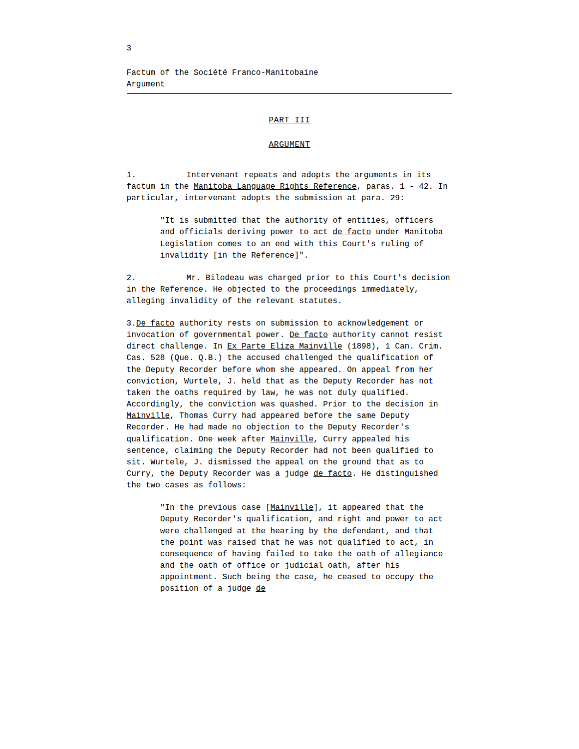3
Factum of the Société Franco-Manitobaine
Argument
PART III
ARGUMENT
1. Intervenant repeats and adopts the arguments in its factum in the Manitoba Language Rights Reference, paras. 1 - 42. In particular, intervenant adopts the submission at para. 29:
"It is submitted that the authority of entities, officers and officials deriving power to act de facto under Manitoba Legislation comes to an end with this Court's ruling of invalidity [in the Reference]".
2. Mr. Bilodeau was charged prior to this Court's decision in the Reference. He objected to the proceedings immediately, alleging invalidity of the relevant statutes.
3. De facto authority rests on submission to acknowledgement or invocation of governmental power. De facto authority cannot resist direct challenge. In Ex Parte Eliza Mainville (1898), 1 Can. Crim. Cas. 528 (Que. Q.B.) the accused challenged the qualification of the Deputy Recorder before whom she appeared. On appeal from her conviction, Wurtele, J. held that as the Deputy Recorder has not taken the oaths required by law, he was not duly qualified. Accordingly, the conviction was quashed. Prior to the decision in Mainville, Thomas Curry had appeared before the same Deputy Recorder. He had made no objection to the Deputy Recorder's qualification. One week after Mainville, Curry appealed his sentence, claiming the Deputy Recorder had not been qualified to sit. Wurtele, J. dismissed the appeal on the ground that as to Curry, the Deputy Recorder was a judge de facto. He distinguished the two cases as follows:
"In the previous case [Mainville], it appeared that the Deputy Recorder's qualification, and right and power to act were challenged at the hearing by the defendant, and that the point was raised that he was not qualified to act, in consequence of having failed to take the oath of allegiance and the oath of office or judicial oath, after his appointment. Such being the case, he ceased to occupy the position of a judge de